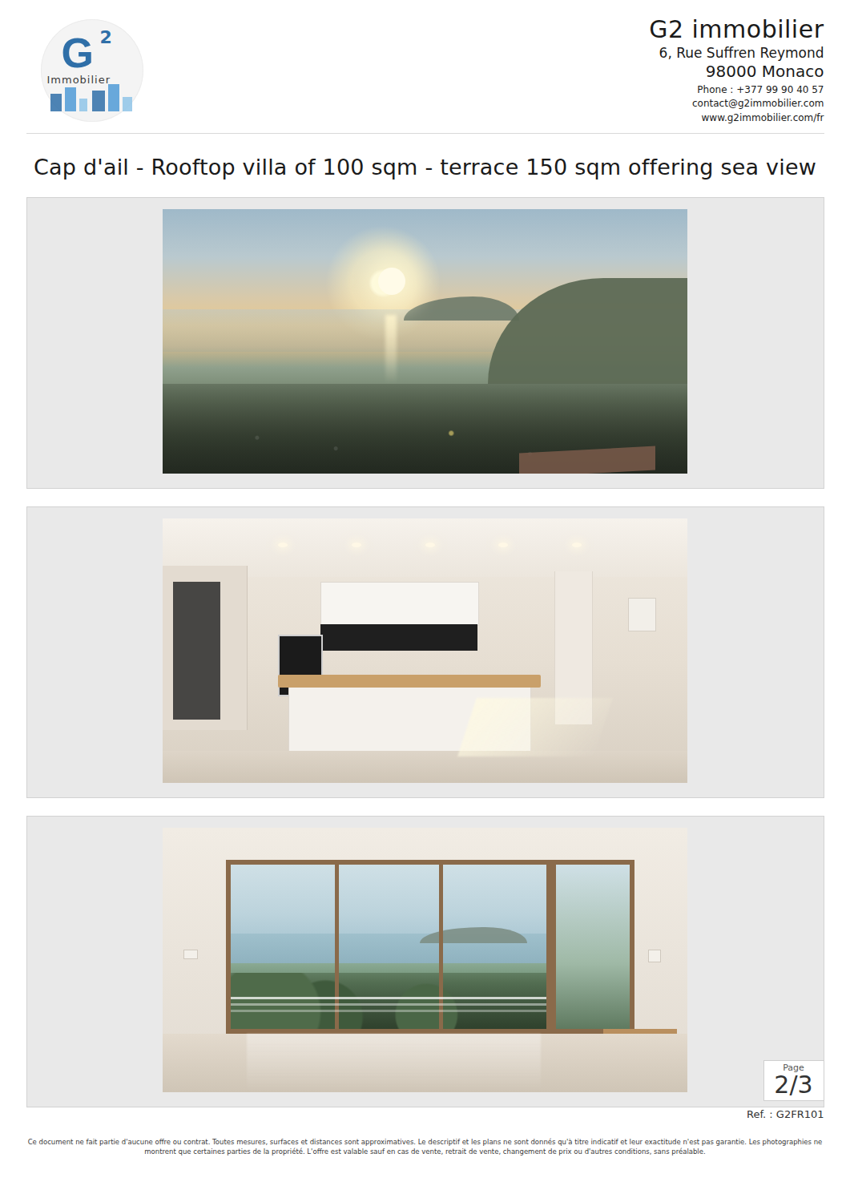G
2
Immobilier
G2 immobilier
6, Rue Suffren Reymond
98000 Monaco
Phone : +377 99 90 40 57
contact@g2immobilier.com
www.g2immobilier.com/fr
Cap d'ail - Rooftop villa of 100 sqm - terrace 150 sqm offering sea view
Page
2/3
Ref. : G2FR101
Ce document ne fait partie d'aucune offre ou contrat. Toutes mesures, surfaces et distances sont approximatives. Le descriptif et les plans ne sont donnés qu'à titre indicatif et leur exactitude n'est pas garantie. Les photographies ne montrent que certaines parties de la propriété. L'offre est valable sauf en cas de vente, retrait de vente, changement de prix ou d'autres conditions, sans préalable.